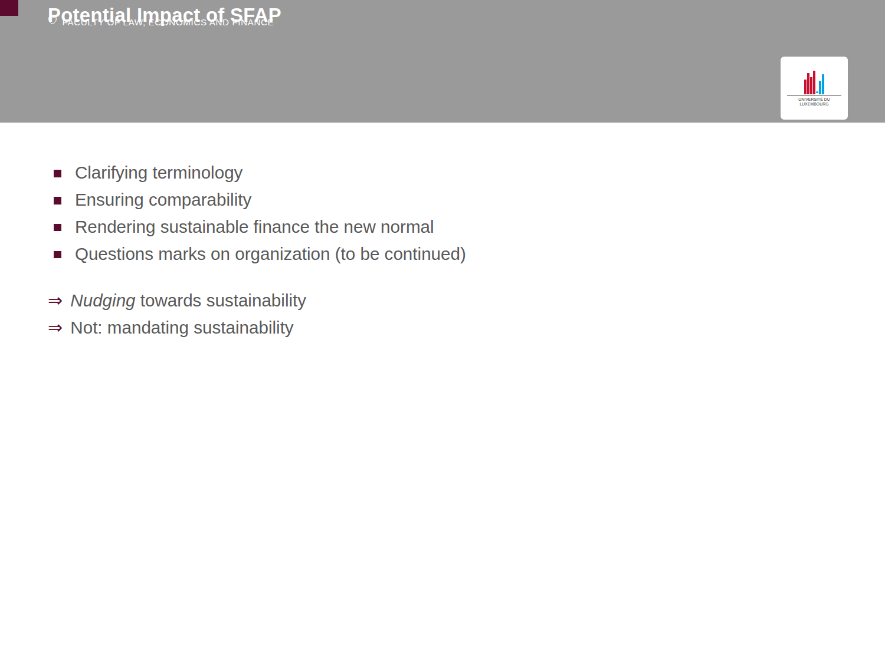Potential Impact of SFAP
🛡FACULTY OF LAW, ECONOMICS AND FINANCE
UNIVERSITÉ DU
LUXEMBOURG
Clarifying terminology
Ensuring comparability
Rendering sustainable finance the new normal
Questions marks on organization (to be continued)
⇒Nudging towards sustainability
⇒Not: mandating sustainability